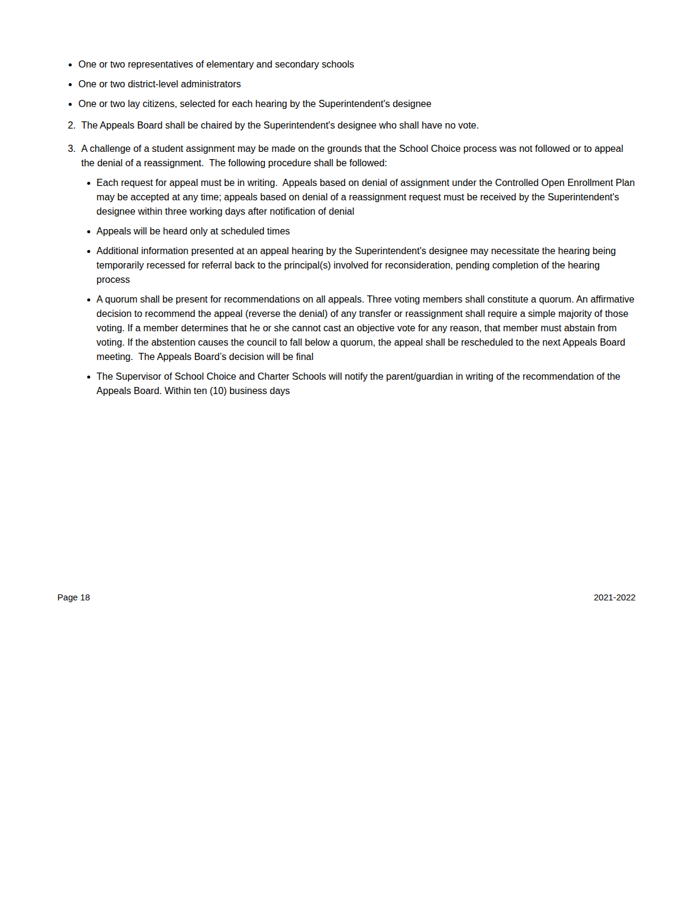One or two representatives of elementary and secondary schools
One or two district-level administrators
One or two lay citizens, selected for each hearing by the Superintendent's designee
The Appeals Board shall be chaired by the Superintendent's designee who shall have no vote.
A challenge of a student assignment may be made on the grounds that the School Choice process was not followed or to appeal the denial of a reassignment. The following procedure shall be followed:
Each request for appeal must be in writing. Appeals based on denial of assignment under the Controlled Open Enrollment Plan may be accepted at any time; appeals based on denial of a reassignment request must be received by the Superintendent's designee within three working days after notification of denial
Appeals will be heard only at scheduled times
Additional information presented at an appeal hearing by the Superintendent's designee may necessitate the hearing being temporarily recessed for referral back to the principal(s) involved for reconsideration, pending completion of the hearing process
A quorum shall be present for recommendations on all appeals. Three voting members shall constitute a quorum. An affirmative decision to recommend the appeal (reverse the denial) of any transfer or reassignment shall require a simple majority of those voting. If a member determines that he or she cannot cast an objective vote for any reason, that member must abstain from voting. If the abstention causes the council to fall below a quorum, the appeal shall be rescheduled to the next Appeals Board meeting. The Appeals Board’s decision will be final
The Supervisor of School Choice and Charter Schools will notify the parent/guardian in writing of the recommendation of the Appeals Board. Within ten (10) business days
Page 18 2021-2022